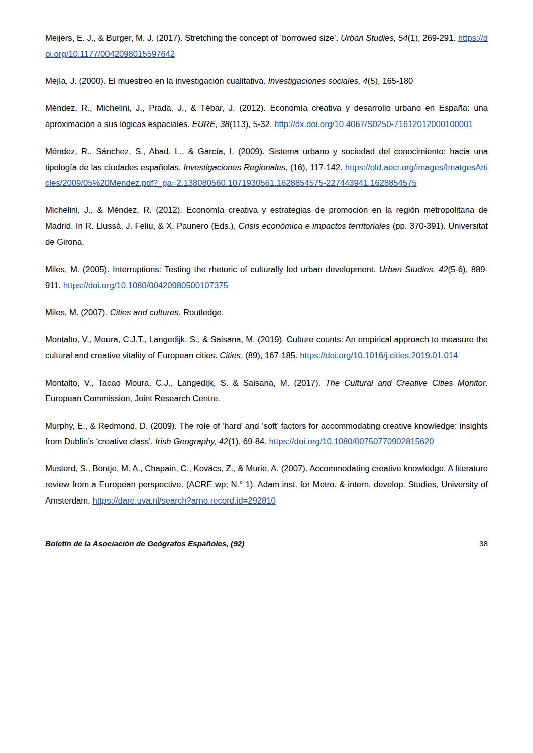Meijers, E. J., & Burger, M. J. (2017). Stretching the concept of ‘borrowed size’. Urban Studies, 54(1), 269-291. https://doi.org/10.1177/0042098015597642
Mejía, J. (2000). El muestreo en la investigación cualitativa. Investigaciones sociales, 4(5), 165-180
Méndez, R., Michelini, J., Prada, J., & Tébar, J. (2012). Economía creativa y desarrollo urbano en España: una aproximación a sus lógicas espaciales. EURE, 38(113), 5-32. http://dx.doi.org/10.4067/S0250-71612012000100001
Méndez, R., Sánchez, S., Abad. L., & García, I. (2009). Sistema urbano y sociedad del conocimiento: hacia una tipología de las ciudades españolas. Investigaciones Regionales, (16), 117-142. https://old.aecr.org/images/ImatgesArticles/2009/05%20Mendez.pdf?_ga=2.138080560.1071930561.1628854575-227443941.1628854575
Michelini, J., & Méndez, R. (2012). Economía creativa y estrategias de promoción en la región metropolitana de Madrid. In R. Llussà, J. Feliu, & X. Paunero (Eds.), Crisis económica e impactos territoriales (pp. 370-391). Universitat de Girona.
Miles, M. (2005). Interruptions: Testing the rhetoric of culturally led urban development. Urban Studies, 42(5-6), 889-911. https://doi.org/10.1080/00420980500107375
Miles, M. (2007). Cities and cultures. Routledge.
Montalto, V., Moura, C.J.T., Langedijk, S., & Saisana, M. (2019). Culture counts: An empirical approach to measure the cultural and creative vitality of European cities. Cities, (89), 167-185. https://doi.org/10.1016/j.cities.2019.01.014
Montalto, V., Tacao Moura, C.J., Langedijk, S. & Saisana, M. (2017). The Cultural and Creative Cities Monitor. European Commission, Joint Research Centre.
Murphy, E., & Redmond, D. (2009). The role of ‘hard’ and ‘soft’ factors for accommodating creative knowledge: insights from Dublin’s ‘creative class’. Irish Geography, 42(1), 69-84. https://doi.org/10.1080/00750770902815620
Musterd, S., Bontje, M. A., Chapain, C., Kovács, Z., & Murie, A. (2007). Accommodating creative knowledge. A literature review from a European perspective. (ACRE wp; N.° 1). Adam inst. for Metro. & intern. develop. Studies, University of Amsterdam. https://dare.uva.nl/search?arno.record.id=292810
Boletín de la Asociación de Geógrafos Españoles, (92) 38